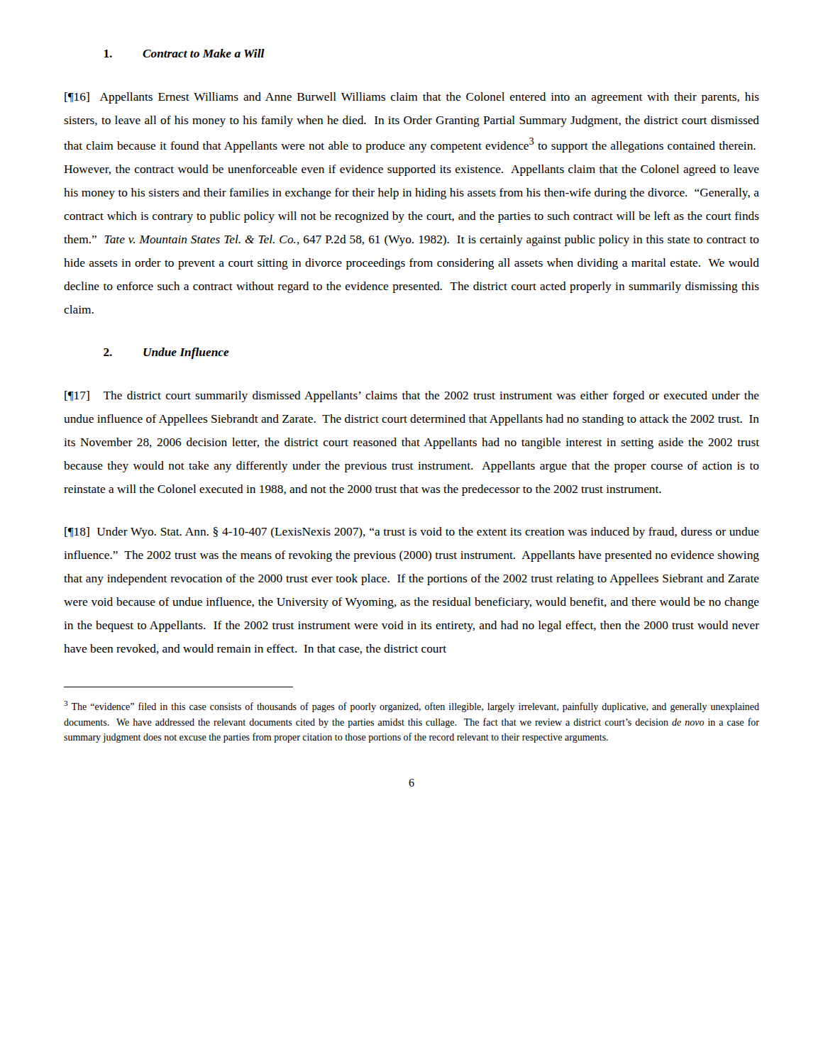1. Contract to Make a Will
[¶16] Appellants Ernest Williams and Anne Burwell Williams claim that the Colonel entered into an agreement with their parents, his sisters, to leave all of his money to his family when he died. In its Order Granting Partial Summary Judgment, the district court dismissed that claim because it found that Appellants were not able to produce any competent evidence3 to support the allegations contained therein. However, the contract would be unenforceable even if evidence supported its existence. Appellants claim that the Colonel agreed to leave his money to his sisters and their families in exchange for their help in hiding his assets from his then-wife during the divorce. “Generally, a contract which is contrary to public policy will not be recognized by the court, and the parties to such contract will be left as the court finds them.” Tate v. Mountain States Tel. & Tel. Co., 647 P.2d 58, 61 (Wyo. 1982). It is certainly against public policy in this state to contract to hide assets in order to prevent a court sitting in divorce proceedings from considering all assets when dividing a marital estate. We would decline to enforce such a contract without regard to the evidence presented. The district court acted properly in summarily dismissing this claim.
2. Undue Influence
[¶17] The district court summarily dismissed Appellants’ claims that the 2002 trust instrument was either forged or executed under the undue influence of Appellees Siebrandt and Zarate. The district court determined that Appellants had no standing to attack the 2002 trust. In its November 28, 2006 decision letter, the district court reasoned that Appellants had no tangible interest in setting aside the 2002 trust because they would not take any differently under the previous trust instrument. Appellants argue that the proper course of action is to reinstate a will the Colonel executed in 1988, and not the 2000 trust that was the predecessor to the 2002 trust instrument.
[¶18] Under Wyo. Stat. Ann. § 4-10-407 (LexisNexis 2007), “a trust is void to the extent its creation was induced by fraud, duress or undue influence.” The 2002 trust was the means of revoking the previous (2000) trust instrument. Appellants have presented no evidence showing that any independent revocation of the 2000 trust ever took place. If the portions of the 2002 trust relating to Appellees Siebrant and Zarate were void because of undue influence, the University of Wyoming, as the residual beneficiary, would benefit, and there would be no change in the bequest to Appellants. If the 2002 trust instrument were void in its entirety, and had no legal effect, then the 2000 trust would never have been revoked, and would remain in effect. In that case, the district court
3 The “evidence” filed in this case consists of thousands of pages of poorly organized, often illegible, largely irrelevant, painfully duplicative, and generally unexplained documents. We have addressed the relevant documents cited by the parties amidst this cullage. The fact that we review a district court’s decision de novo in a case for summary judgment does not excuse the parties from proper citation to those portions of the record relevant to their respective arguments.
6